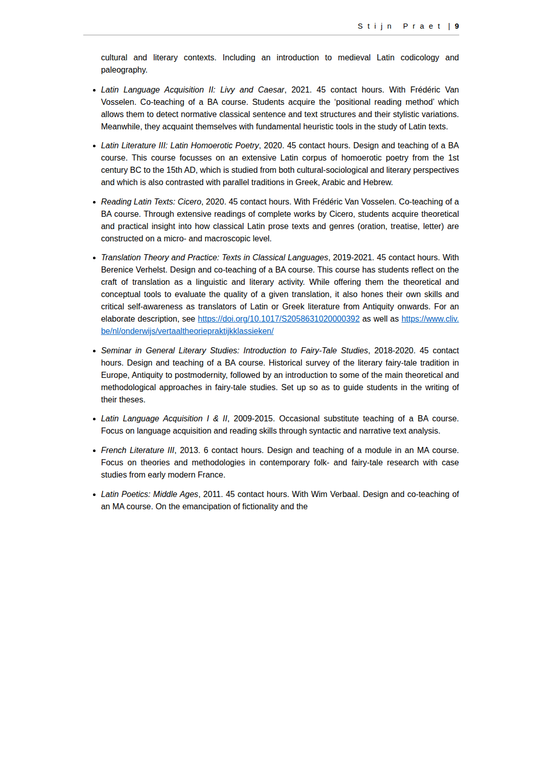S t i j n P r a e t | 9
cultural and literary contexts. Including an introduction to medieval Latin codicology and paleography.
Latin Language Acquisition II: Livy and Caesar, 2021. 45 contact hours. With Frédéric Van Vosselen. Co-teaching of a BA course. Students acquire the ‘positional reading method’ which allows them to detect normative classical sentence and text structures and their stylistic variations. Meanwhile, they acquaint themselves with fundamental heuristic tools in the study of Latin texts.
Latin Literature III: Latin Homoerotic Poetry, 2020. 45 contact hours. Design and teaching of a BA course. This course focusses on an extensive Latin corpus of homoerotic poetry from the 1st century BC to the 15th AD, which is studied from both cultural-sociological and literary perspectives and which is also contrasted with parallel traditions in Greek, Arabic and Hebrew.
Reading Latin Texts: Cicero, 2020. 45 contact hours. With Frédéric Van Vosselen. Co-teaching of a BA course. Through extensive readings of complete works by Cicero, students acquire theoretical and practical insight into how classical Latin prose texts and genres (oration, treatise, letter) are constructed on a micro- and macroscopic level.
Translation Theory and Practice: Texts in Classical Languages, 2019-2021. 45 contact hours. With Berenice Verhelst. Design and co-teaching of a BA course. This course has students reflect on the craft of translation as a linguistic and literary activity. While offering them the theoretical and conceptual tools to evaluate the quality of a given translation, it also hones their own skills and critical self-awareness as translators of Latin or Greek literature from Antiquity onwards. For an elaborate description, see https://doi.org/10.1017/S2058631020000392 as well as https://www.cliv.be/nl/onderwijs/vertaaltheoriepraktijkklassieken/
Seminar in General Literary Studies: Introduction to Fairy-Tale Studies, 2018-2020. 45 contact hours. Design and teaching of a BA course. Historical survey of the literary fairy-tale tradition in Europe, Antiquity to postmodernity, followed by an introduction to some of the main theoretical and methodological approaches in fairy-tale studies. Set up so as to guide students in the writing of their theses.
Latin Language Acquisition I & II, 2009-2015. Occasional substitute teaching of a BA course. Focus on language acquisition and reading skills through syntactic and narrative text analysis.
French Literature III, 2013. 6 contact hours. Design and teaching of a module in an MA course. Focus on theories and methodologies in contemporary folk- and fairy-tale research with case studies from early modern France.
Latin Poetics: Middle Ages, 2011. 45 contact hours. With Wim Verbaal. Design and co-teaching of an MA course. On the emancipation of fictionality and the